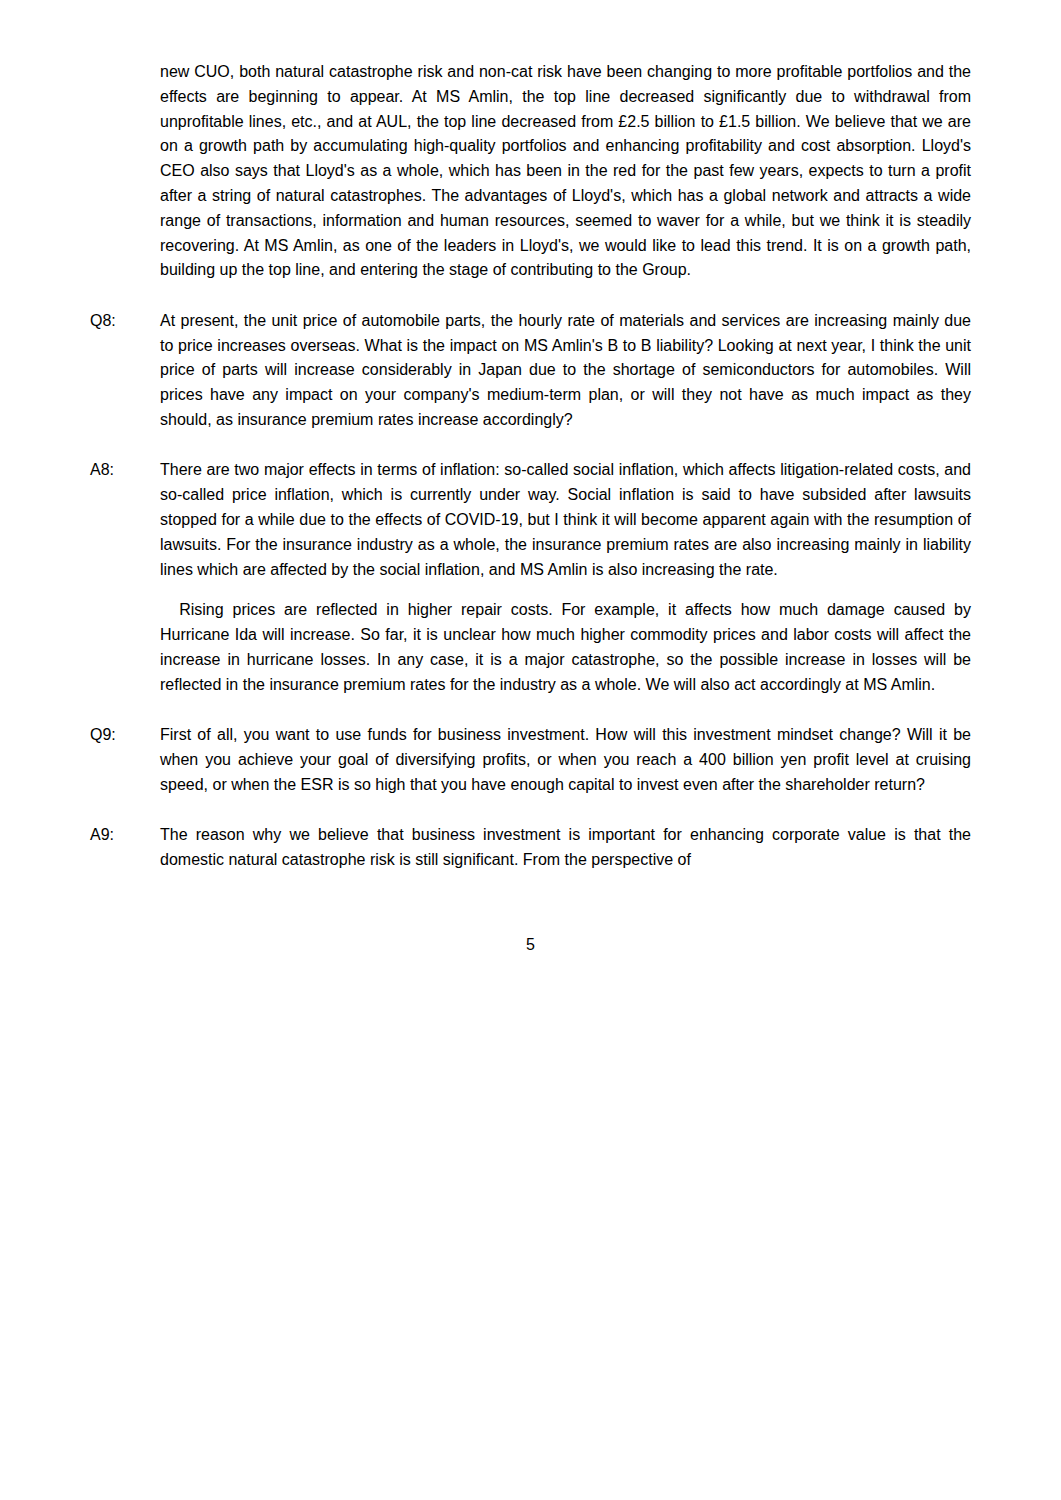new CUO, both natural catastrophe risk and non-cat risk have been changing to more profitable portfolios and the effects are beginning to appear. At MS Amlin, the top line decreased significantly due to withdrawal from unprofitable lines, etc., and at AUL, the top line decreased from £2.5 billion to £1.5 billion. We believe that we are on a growth path by accumulating high-quality portfolios and enhancing profitability and cost absorption. Lloyd's CEO also says that Lloyd's as a whole, which has been in the red for the past few years, expects to turn a profit after a string of natural catastrophes. The advantages of Lloyd's, which has a global network and attracts a wide range of transactions, information and human resources, seemed to waver for a while, but we think it is steadily recovering. At MS Amlin, as one of the leaders in Lloyd's, we would like to lead this trend. It is on a growth path, building up the top line, and entering the stage of contributing to the Group.
Q8:
At present, the unit price of automobile parts, the hourly rate of materials and services are increasing mainly due to price increases overseas. What is the impact on MS Amlin's B to B liability? Looking at next year, I think the unit price of parts will increase considerably in Japan due to the shortage of semiconductors for automobiles. Will prices have any impact on your company's medium-term plan, or will they not have as much impact as they should, as insurance premium rates increase accordingly?
A8:
There are two major effects in terms of inflation: so-called social inflation, which affects litigation-related costs, and so-called price inflation, which is currently under way. Social inflation is said to have subsided after lawsuits stopped for a while due to the effects of COVID-19, but I think it will become apparent again with the resumption of lawsuits. For the insurance industry as a whole, the insurance premium rates are also increasing mainly in liability lines which are affected by the social inflation, and MS Amlin is also increasing the rate.
Rising prices are reflected in higher repair costs. For example, it affects how much damage caused by Hurricane Ida will increase. So far, it is unclear how much higher commodity prices and labor costs will affect the increase in hurricane losses. In any case, it is a major catastrophe, so the possible increase in losses will be reflected in the insurance premium rates for the industry as a whole. We will also act accordingly at MS Amlin.
Q9:
First of all, you want to use funds for business investment. How will this investment mindset change? Will it be when you achieve your goal of diversifying profits, or when you reach a 400 billion yen profit level at cruising speed, or when the ESR is so high that you have enough capital to invest even after the shareholder return?
A9:
The reason why we believe that business investment is important for enhancing corporate value is that the domestic natural catastrophe risk is still significant. From the perspective of
5